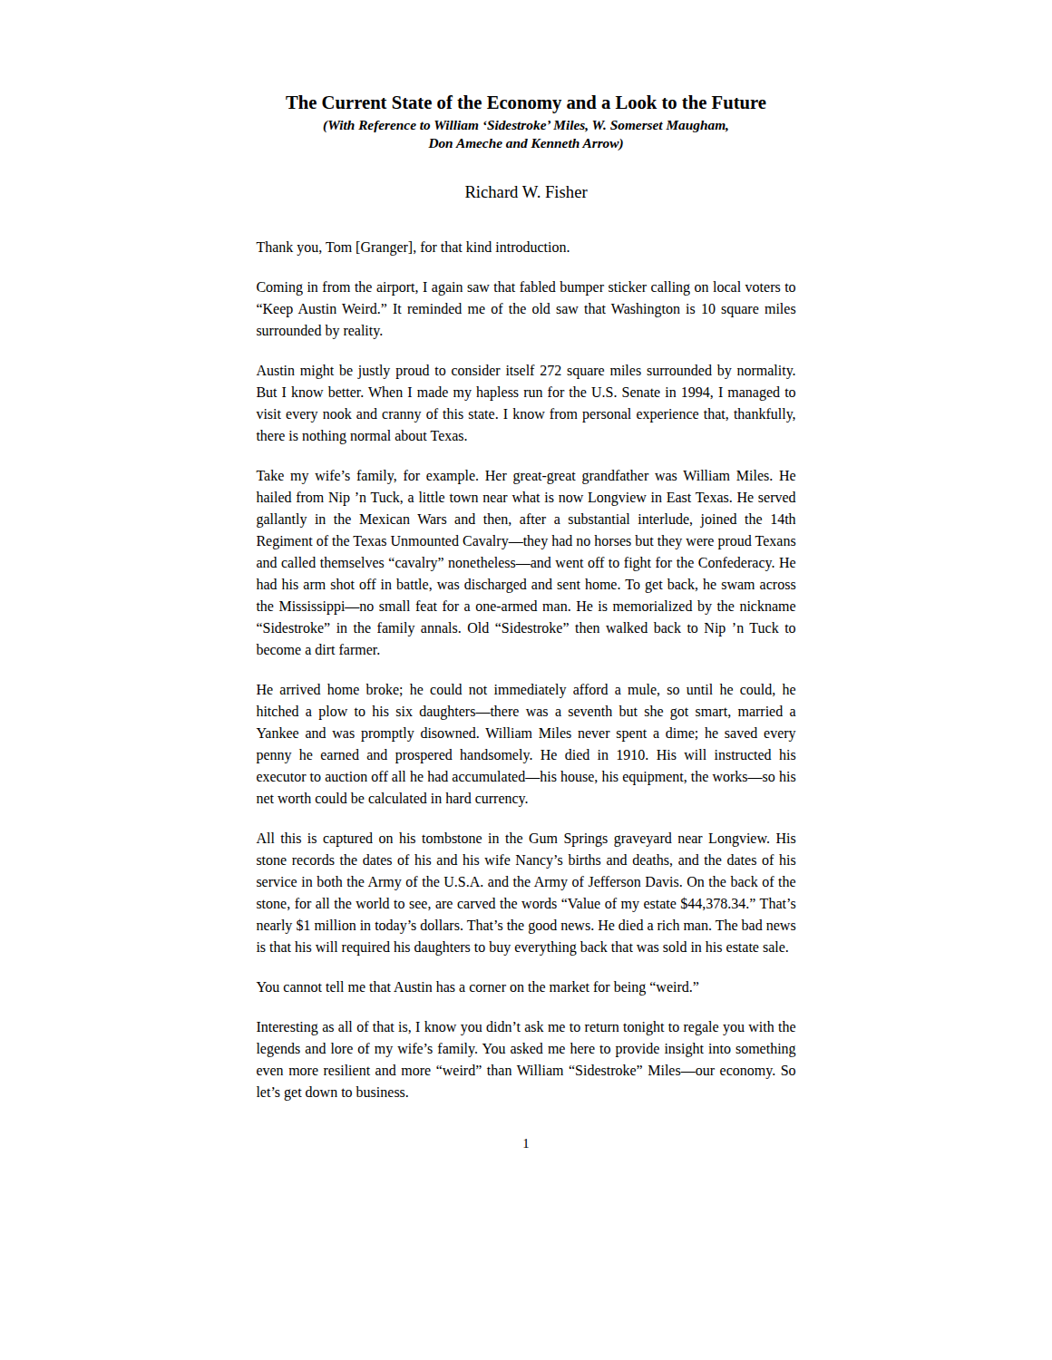The Current State of the Economy and a Look to the Future
(With Reference to William ‘Sidestroke’ Miles, W. Somerset Maugham,
Don Ameche and Kenneth Arrow)
Richard W. Fisher
Thank you, Tom [Granger], for that kind introduction.
Coming in from the airport, I again saw that fabled bumper sticker calling on local voters to “Keep Austin Weird.” It reminded me of the old saw that Washington is 10 square miles surrounded by reality.
Austin might be justly proud to consider itself 272 square miles surrounded by normality. But I know better. When I made my hapless run for the U.S. Senate in 1994, I managed to visit every nook and cranny of this state. I know from personal experience that, thankfully, there is nothing normal about Texas.
Take my wife’s family, for example. Her great-great grandfather was William Miles. He hailed from Nip ’n Tuck, a little town near what is now Longview in East Texas. He served gallantly in the Mexican Wars and then, after a substantial interlude, joined the 14th Regiment of the Texas Unmounted Cavalry—they had no horses but they were proud Texans and called themselves “cavalry” nonetheless—and went off to fight for the Confederacy. He had his arm shot off in battle, was discharged and sent home. To get back, he swam across the Mississippi—no small feat for a one-armed man. He is memorialized by the nickname “Sidestroke” in the family annals. Old “Sidestroke” then walked back to Nip ’n Tuck to become a dirt farmer.
He arrived home broke; he could not immediately afford a mule, so until he could, he hitched a plow to his six daughters—there was a seventh but she got smart, married a Yankee and was promptly disowned. William Miles never spent a dime; he saved every penny he earned and prospered handsomely. He died in 1910. His will instructed his executor to auction off all he had accumulated—his house, his equipment, the works—so his net worth could be calculated in hard currency.
All this is captured on his tombstone in the Gum Springs graveyard near Longview. His stone records the dates of his and his wife Nancy’s births and deaths, and the dates of his service in both the Army of the U.S.A. and the Army of Jefferson Davis. On the back of the stone, for all the world to see, are carved the words “Value of my estate $44,378.34.” That’s nearly $1 million in today’s dollars. That’s the good news. He died a rich man. The bad news is that his will required his daughters to buy everything back that was sold in his estate sale.
You cannot tell me that Austin has a corner on the market for being “weird.”
Interesting as all of that is, I know you didn’t ask me to return tonight to regale you with the legends and lore of my wife’s family. You asked me here to provide insight into something even more resilient and more “weird” than William “Sidestroke” Miles—our economy. So let’s get down to business.
1